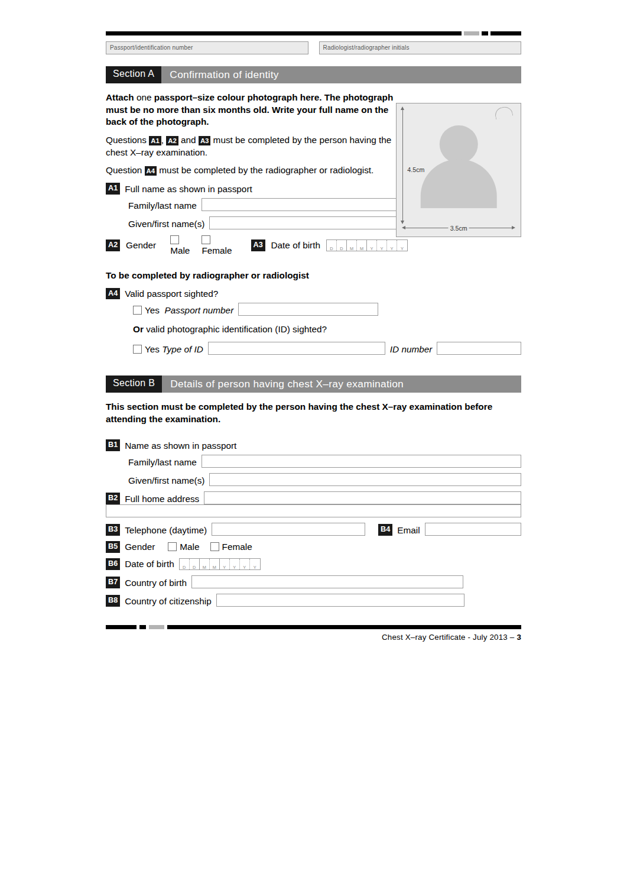Passport/identification number
Radiologist/radiographer initials
Section A
Confirmation of identity
4.5cm
3.5cm
Attach one passport–size colour photograph here. The photograph must be no more than six months old. Write your full name on the back of the photograph.
Questions A1, A2 and A3 must be completed by the person having the chest X–ray examination.
Question A4 must be completed by the radiographer or radiologist.
A1 Full name as shown in passport
Family/last name
Given/first name(s)
A2 Gender Male Female A3 Date of birth DDMMYYYY
To be completed by radiographer or radiologist
A4 Valid passport sighted?
Yes Passport number
Or valid photographic identification (ID) sighted?
Yes Type of ID ID number
Section B
Details of person having chest X–ray examination
This section must be completed by the person having the chest X–ray examination before attending the examination.
B1 Name as shown in passport
Family/last name
Given/first name(s)
B2 Full home address
B3 Telephone (daytime) B4 Email
B5 Gender Male Female
B6 Date of birth DDMMYYYY
B7 Country of birth
B8 Country of citizenship
Chest X–ray Certificate - July 2013 – 3